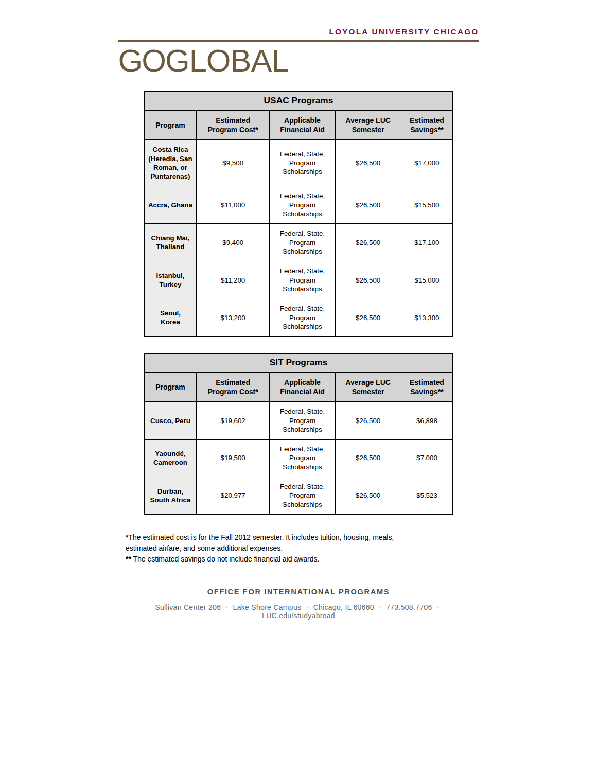LOYOLA UNIVERSITY CHICAGO
GOGLOBAL
USAC Programs
| Program | Estimated Program Cost* | Applicable Financial Aid | Average LUC Semester | Estimated Savings** |
| --- | --- | --- | --- | --- |
| Costa Rica (Heredia, San Roman, or Puntarenas) | $9,500 | Federal, State, Program Scholarships | $26,500 | $17,000 |
| Accra, Ghana | $11,000 | Federal, State, Program Scholarships | $26,500 | $15,500 |
| Chiang Mai, Thailand | $9,400 | Federal, State, Program Scholarships | $26,500 | $17,100 |
| Istanbul, Turkey | $11,200 | Federal, State, Program Scholarships | $26,500 | $15,000 |
| Seoul, Korea | $13,200 | Federal, State, Program Scholarships | $26,500 | $13,300 |
SIT Programs
| Program | Estimated Program Cost* | Applicable Financial Aid | Average LUC Semester | Estimated Savings** |
| --- | --- | --- | --- | --- |
| Cusco, Peru | $19,602 | Federal, State, Program Scholarships | $26,500 | $6,898 |
| Yaoundé, Cameroon | $19,500 | Federal, State, Program Scholarships | $26,500 | $7.000 |
| Durban, South Africa | $20,977 | Federal, State, Program Scholarships | $26,500 | $5,523 |
*The estimated cost is for the Fall 2012 semester. It includes tuition, housing, meals,
estimated airfare, and some additional expenses.
** The estimated savings do not include financial aid awards.
OFFICE FOR INTERNATIONAL PROGRAMS
Sullivan Center 206 · Lake Shore Campus · Chicago, IL 60660 · 773.508.7706 · LUC.edu/studyabroad